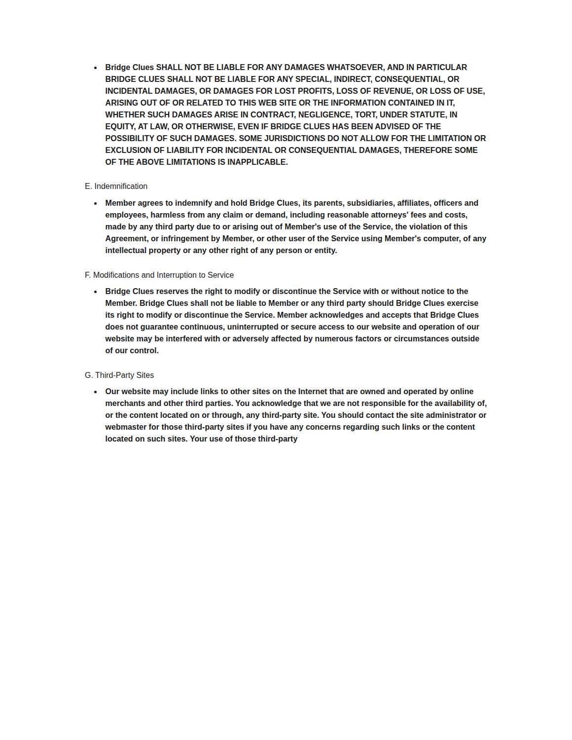Bridge Clues SHALL NOT BE LIABLE FOR ANY DAMAGES WHATSOEVER, AND IN PARTICULAR BRIDGE CLUES SHALL NOT BE LIABLE FOR ANY SPECIAL, INDIRECT, CONSEQUENTIAL, OR INCIDENTAL DAMAGES, OR DAMAGES FOR LOST PROFITS, LOSS OF REVENUE, OR LOSS OF USE, ARISING OUT OF OR RELATED TO THIS WEB SITE OR THE INFORMATION CONTAINED IN IT, WHETHER SUCH DAMAGES ARISE IN CONTRACT, NEGLIGENCE, TORT, UNDER STATUTE, IN EQUITY, AT LAW, OR OTHERWISE, EVEN IF BRIDGE CLUES HAS BEEN ADVISED OF THE POSSIBILITY OF SUCH DAMAGES. SOME JURISDICTIONS DO NOT ALLOW FOR THE LIMITATION OR EXCLUSION OF LIABILITY FOR INCIDENTAL OR CONSEQUENTIAL DAMAGES, THEREFORE SOME OF THE ABOVE LIMITATIONS IS INAPPLICABLE.
E. Indemnification
Member agrees to indemnify and hold Bridge Clues, its parents, subsidiaries, affiliates, officers and employees, harmless from any claim or demand, including reasonable attorneys' fees and costs, made by any third party due to or arising out of Member's use of the Service, the violation of this Agreement, or infringement by Member, or other user of the Service using Member's computer, of any intellectual property or any other right of any person or entity.
F. Modifications and Interruption to Service
Bridge Clues reserves the right to modify or discontinue the Service with or without notice to the Member. Bridge Clues shall not be liable to Member or any third party should Bridge Clues exercise its right to modify or discontinue the Service. Member acknowledges and accepts that Bridge Clues does not guarantee continuous, uninterrupted or secure access to our website and operation of our website may be interfered with or adversely affected by numerous factors or circumstances outside of our control.
G. Third-Party Sites
Our website may include links to other sites on the Internet that are owned and operated by online merchants and other third parties. You acknowledge that we are not responsible for the availability of, or the content located on or through, any third-party site. You should contact the site administrator or webmaster for those third-party sites if you have any concerns regarding such links or the content located on such sites. Your use of those third-party